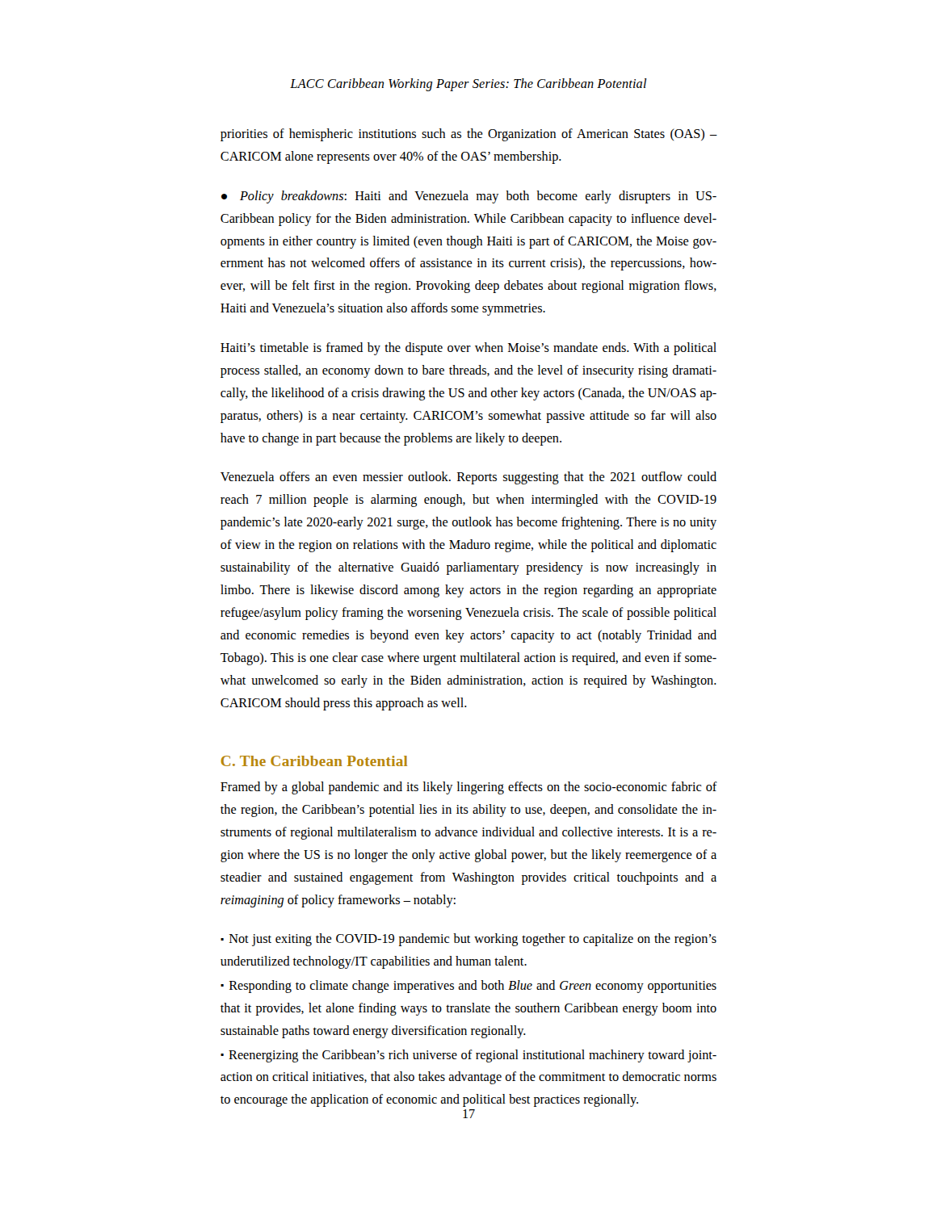LACC Caribbean Working Paper Series: The Caribbean Potential
priorities of hemispheric institutions such as the Organization of American States (OAS) – CARICOM alone represents over 40% of the OAS’ membership.
● Policy breakdowns: Haiti and Venezuela may both become early disrupters in US-Caribbean policy for the Biden administration. While Caribbean capacity to influence developments in either country is limited (even though Haiti is part of CARICOM, the Moise government has not welcomed offers of assistance in its current crisis), the repercussions, however, will be felt first in the region. Provoking deep debates about regional migration flows, Haiti and Venezuela’s situation also affords some symmetries.
Haiti’s timetable is framed by the dispute over when Moise’s mandate ends. With a political process stalled, an economy down to bare threads, and the level of insecurity rising dramatically, the likelihood of a crisis drawing the US and other key actors (Canada, the UN/OAS apparatus, others) is a near certainty. CARICOM’s somewhat passive attitude so far will also have to change in part because the problems are likely to deepen.
Venezuela offers an even messier outlook. Reports suggesting that the 2021 outflow could reach 7 million people is alarming enough, but when intermingled with the COVID-19 pandemic’s late 2020-early 2021 surge, the outlook has become frightening. There is no unity of view in the region on relations with the Maduro regime, while the political and diplomatic sustainability of the alternative Guaidó parliamentary presidency is now increasingly in limbo. There is likewise discord among key actors in the region regarding an appropriate refugee/asylum policy framing the worsening Venezuela crisis. The scale of possible political and economic remedies is beyond even key actors’ capacity to act (notably Trinidad and Tobago). This is one clear case where urgent multilateral action is required, and even if somewhat unwelcomed so early in the Biden administration, action is required by Washington. CARICOM should press this approach as well.
C. The Caribbean Potential
Framed by a global pandemic and its likely lingering effects on the socio-economic fabric of the region, the Caribbean’s potential lies in its ability to use, deepen, and consolidate the instruments of regional multilateralism to advance individual and collective interests. It is a region where the US is no longer the only active global power, but the likely reemergence of a steadier and sustained engagement from Washington provides critical touchpoints and a reimagining of policy frameworks – notably:
▪Not just exiting the COVID-19 pandemic but working together to capitalize on the region’s underutilized technology/IT capabilities and human talent.
▪Responding to climate change imperatives and both Blue and Green economy opportunities that it provides, let alone finding ways to translate the southern Caribbean energy boom into sustainable paths toward energy diversification regionally.
▪Reenergizing the Caribbean’s rich universe of regional institutional machinery toward joint-action on critical initiatives, that also takes advantage of the commitment to democratic norms to encourage the application of economic and political best practices regionally.
17